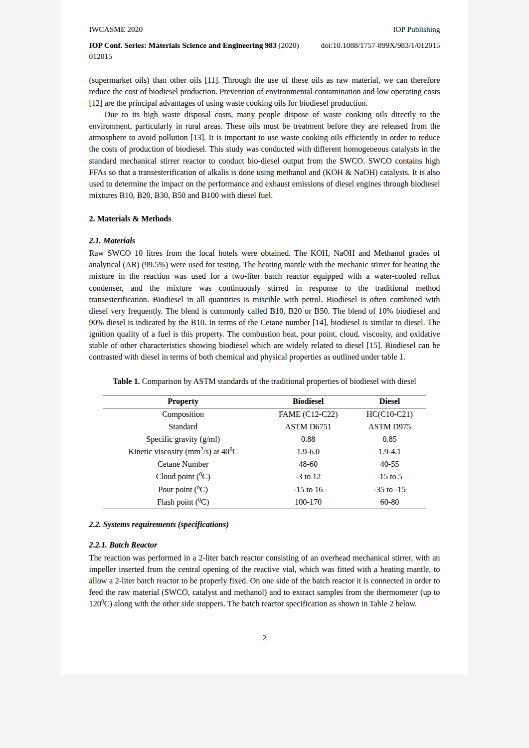IWCASME 2020 IOP Publishing
IOP Conf. Series: Materials Science and Engineering 983 (2020) 012015 doi:10.1088/1757-899X/983/1/012015
(supermarket oils) than other oils [11]. Through the use of these oils as raw material, we can therefore reduce the cost of biodiesel production. Prevention of environmental contamination and low operating costs [12] are the principal advantages of using waste cooking oils for biodiesel production.
Due to its high waste disposal costs, many people dispose of waste cooking oils directly to the environment, particularly in rural areas. These oils must be treatment before they are released from the atmosphere to avoid pollution [13]. It is important to use waste cooking oils efficiently in order to reduce the costs of production of biodiesel. This study was conducted with different homogeneous catalysts in the standard mechanical stirrer reactor to conduct bio-diesel output from the SWCO. SWCO contains high FFAs so that a transesterification of alkalis is done using methanol and (KOH & NaOH) catalysts. It is also used to determine the impact on the performance and exhaust emissions of diesel engines through biodiesel mixtures B10, B20, B30, B50 and B100 with diesel fuel.
2. Materials & Methods
2.1. Materials
Raw SWCO 10 litres from the local hotels were obtained. The KOH, NaOH and Methanol grades of analytical (AR) (99.5%) were used for testing. The heating mantle with the mechanic stirrer for heating the mixture in the reaction was used for a two-liter batch reactor equipped with a water-cooled reflux condenser, and the mixture was continuously stirred in response to the traditional method transesterification. Biodiesel in all quantities is miscible with petrol. Biodiesel is often combined with diesel very frequently. The blend is commonly called B10, B20 or B50. The blend of 10% biodiesel and 90% diesel is indicated by the B10. In terms of the Cetane number [14], biodiesel is similar to diesel. The ignition quality of a fuel is this property. The combustion heat, pour point, cloud, viscosity, and oxidative stable of other characteristics showing biodiesel which are widely related to diesel [15]. Biodiesel can be contrasted with diesel in terms of both chemical and physical properties as outlined under table 1.
Table 1. Comparison by ASTM standards of the traditional properties of biodiesel with diesel
| Property | Biodiesel | Diesel |
| --- | --- | --- |
| Composition | FAME (C12-C22) | HC(C10-C21) |
| Standard | ASTM D6751 | ASTM D975 |
| Specific gravity (g/ml) | 0.88 | 0.85 |
| Kinetic viscosity (mm 2 /s) at 40 0 C | 1.9-6.0 | 1.9-4.1 |
| Cetane Number | 48-60 | 40-55 |
| Cloud point ( 0 C) | -3 to 12 | -15 to 5 |
| Pour point ( o C) | -15 to 16 | -35 to -15 |
| Flash point ( 0 C) | 100-170 | 60-80 |
2.2. Systems requirements (specifications)
2.2.1. Batch Reactor
The reaction was performed in a 2-liter batch reactor consisting of an overhead mechanical stirrer, with an impeller inserted from the central opening of the reactive vial, which was fitted with a heating mantle, to allow a 2-liter batch reactor to be properly fixed. On one side of the batch reactor it is connected in order to feed the raw material (SWCO, catalyst and methanol) and to extract samples from the thermometer (up to 1200C) along with the other side stoppers. The batch reactor specification as shown in Table 2 below.
2